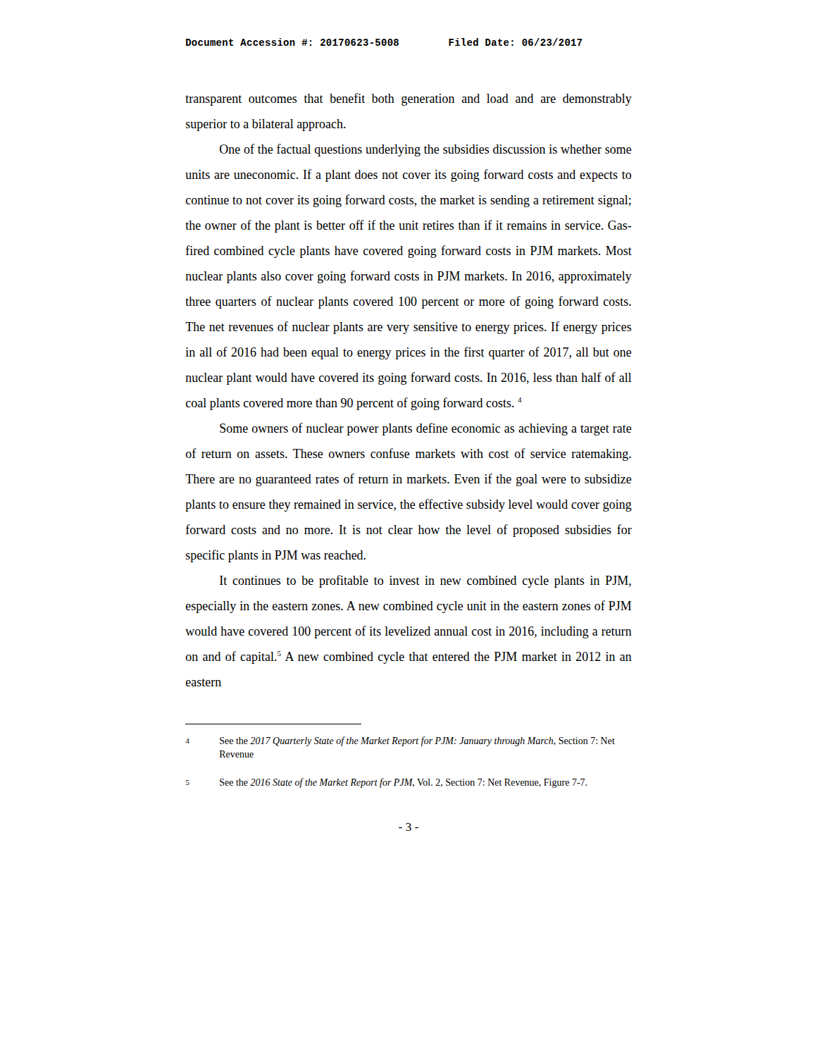Document Accession #: 20170623-5008 Filed Date: 06/23/2017
transparent outcomes that benefit both generation and load and are demonstrably superior to a bilateral approach.
One of the factual questions underlying the subsidies discussion is whether some units are uneconomic. If a plant does not cover its going forward costs and expects to continue to not cover its going forward costs, the market is sending a retirement signal; the owner of the plant is better off if the unit retires than if it remains in service. Gas-fired combined cycle plants have covered going forward costs in PJM markets. Most nuclear plants also cover going forward costs in PJM markets. In 2016, approximately three quarters of nuclear plants covered 100 percent or more of going forward costs. The net revenues of nuclear plants are very sensitive to energy prices. If energy prices in all of 2016 had been equal to energy prices in the first quarter of 2017, all but one nuclear plant would have covered its going forward costs. In 2016, less than half of all coal plants covered more than 90 percent of going forward costs. 4
Some owners of nuclear power plants define economic as achieving a target rate of return on assets. These owners confuse markets with cost of service ratemaking. There are no guaranteed rates of return in markets. Even if the goal were to subsidize plants to ensure they remained in service, the effective subsidy level would cover going forward costs and no more. It is not clear how the level of proposed subsidies for specific plants in PJM was reached.
It continues to be profitable to invest in new combined cycle plants in PJM, especially in the eastern zones. A new combined cycle unit in the eastern zones of PJM would have covered 100 percent of its levelized annual cost in 2016, including a return on and of capital.5 A new combined cycle that entered the PJM market in 2012 in an eastern
4
See the 2017 Quarterly State of the Market Report for PJM: January through March, Section 7: Net Revenue
5
See the 2016 State of the Market Report for PJM, Vol. 2, Section 7: Net Revenue, Figure 7-7.
- 3 -